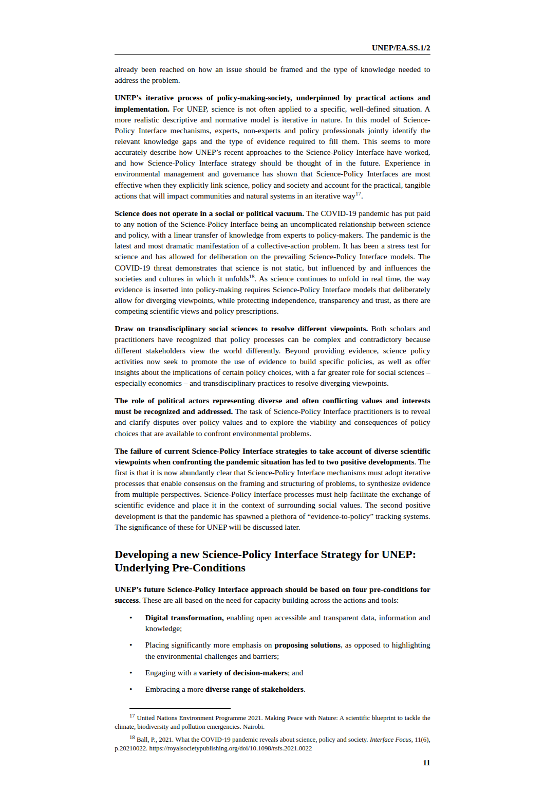UNEP/EA.SS.1/2
already been reached on how an issue should be framed and the type of knowledge needed to address the problem.
UNEP’s iterative process of policy-making-society, underpinned by practical actions and implementation. For UNEP, science is not often applied to a specific, well-defined situation. A more realistic descriptive and normative model is iterative in nature. In this model of Science-Policy Interface mechanisms, experts, non-experts and policy professionals jointly identify the relevant knowledge gaps and the type of evidence required to fill them. This seems to more accurately describe how UNEP’s recent approaches to the Science-Policy Interface have worked, and how Science-Policy Interface strategy should be thought of in the future. Experience in environmental management and governance has shown that Science-Policy Interfaces are most effective when they explicitly link science, policy and society and account for the practical, tangible actions that will impact communities and natural systems in an iterative way17.
Science does not operate in a social or political vacuum. The COVID-19 pandemic has put paid to any notion of the Science-Policy Interface being an uncomplicated relationship between science and policy, with a linear transfer of knowledge from experts to policy-makers. The pandemic is the latest and most dramatic manifestation of a collective-action problem. It has been a stress test for science and has allowed for deliberation on the prevailing Science-Policy Interface models. The COVID-19 threat demonstrates that science is not static, but influenced by and influences the societies and cultures in which it unfolds18. As science continues to unfold in real time, the way evidence is inserted into policy-making requires Science-Policy Interface models that deliberately allow for diverging viewpoints, while protecting independence, transparency and trust, as there are competing scientific views and policy prescriptions.
Draw on transdisciplinary social sciences to resolve different viewpoints. Both scholars and practitioners have recognized that policy processes can be complex and contradictory because different stakeholders view the world differently. Beyond providing evidence, science policy activities now seek to promote the use of evidence to build specific policies, as well as offer insights about the implications of certain policy choices, with a far greater role for social sciences – especially economics – and transdisciplinary practices to resolve diverging viewpoints.
The role of political actors representing diverse and often conflicting values and interests must be recognized and addressed. The task of Science-Policy Interface practitioners is to reveal and clarify disputes over policy values and to explore the viability and consequences of policy choices that are available to confront environmental problems.
The failure of current Science-Policy Interface strategies to take account of diverse scientific viewpoints when confronting the pandemic situation has led to two positive developments. The first is that it is now abundantly clear that Science-Policy Interface mechanisms must adopt iterative processes that enable consensus on the framing and structuring of problems, to synthesize evidence from multiple perspectives. Science-Policy Interface processes must help facilitate the exchange of scientific evidence and place it in the context of surrounding social values. The second positive development is that the pandemic has spawned a plethora of “evidence-to-policy” tracking systems. The significance of these for UNEP will be discussed later.
Developing a new Science-Policy Interface Strategy for UNEP:
Underlying Pre-Conditions
UNEP’s future Science-Policy Interface approach should be based on four pre-conditions for success. These are all based on the need for capacity building across the actions and tools:
Digital transformation, enabling open accessible and transparent data, information and knowledge;
Placing significantly more emphasis on proposing solutions, as opposed to highlighting the environmental challenges and barriers;
Engaging with a variety of decision-makers; and
Embracing a more diverse range of stakeholders.
17 United Nations Environment Programme 2021. Making Peace with Nature: A scientific blueprint to tackle the climate, biodiversity and pollution emergencies. Nairobi.
18 Ball, P., 2021. What the COVID-19 pandemic reveals about science, policy and society. Interface Focus, 11(6), p.20210022. https://royalsocietypublishing.org/doi/10.1098/rsfs.2021.0022
11